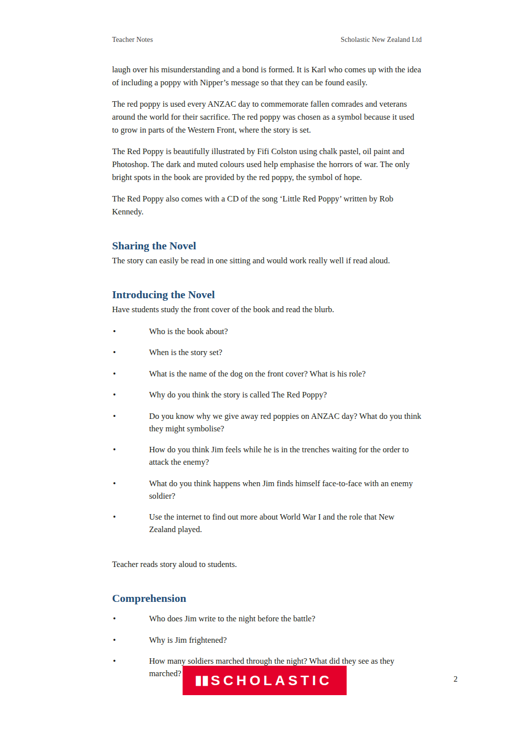Teacher Notes
Scholastic New Zealand Ltd
laugh over his misunderstanding and a bond is formed. It is Karl who comes up with the idea of including a poppy with Nipper’s message so that they can be found easily.
The red poppy is used every ANZAC day to commemorate fallen comrades and veterans around the world for their sacrifice. The red poppy was chosen as a symbol because it used to grow in parts of the Western Front, where the story is set.
The Red Poppy is beautifully illustrated by Fifi Colston using chalk pastel, oil paint and Photoshop. The dark and muted colours used help emphasise the horrors of war. The only bright spots in the book are provided by the red poppy, the symbol of hope.
The Red Poppy also comes with a CD of the song ‘Little Red Poppy’ written by Rob Kennedy.
Sharing the Novel
The story can easily be read in one sitting and would work really well if read aloud.
Introducing the Novel
Have students study the front cover of the book and read the blurb.
Who is the book about?
When is the story set?
What is the name of the dog on the front cover? What is his role?
Why do you think the story is called The Red Poppy?
Do you know why we give away red poppies on ANZAC day? What do you think they might symbolise?
How do you think Jim feels while he is in the trenches waiting for the order to attack the enemy?
What do you think happens when Jim finds himself face-to-face with an enemy soldier?
Use the internet to find out more about World War I and the role that New Zealand played.
Teacher reads story aloud to students.
Comprehension
Who does Jim write to the night before the battle?
Why is Jim frightened?
How many soldiers marched through the night? What did they see as they marched?
▮▮SCHOLASTIC
2